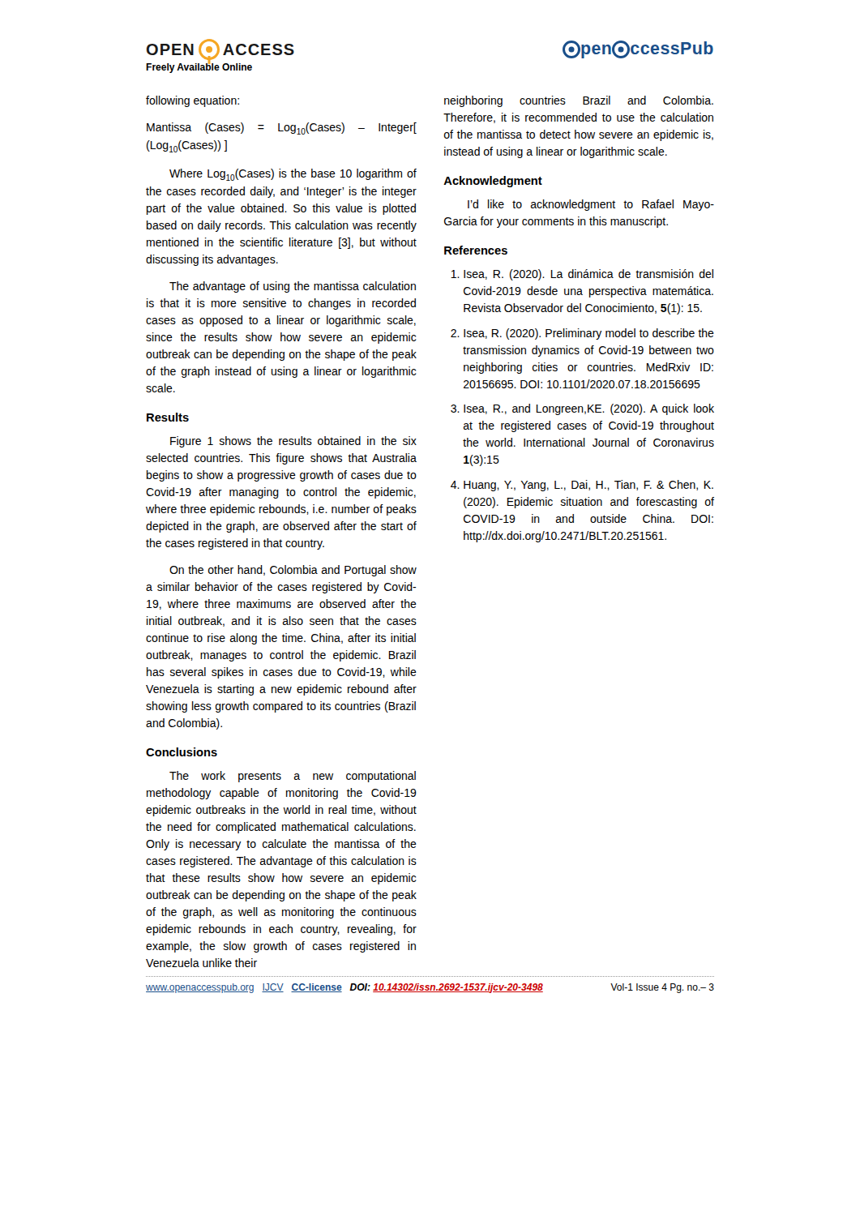OPEN ACCESS
Freely Available Online
pen ccessPub
following equation:
Mantissa (Cases) = Log10(Cases) – Integer[ (Log10(Cases)) ]
Where Log10(Cases) is the base 10 logarithm of the cases recorded daily, and ‘Integer’ is the integer part of the value obtained. So this value is plotted based on daily records. This calculation was recently mentioned in the scientific literature [3], but without discussing its advantages.
The advantage of using the mantissa calculation is that it is more sensitive to changes in recorded cases as opposed to a linear or logarithmic scale, since the results show how severe an epidemic outbreak can be depending on the shape of the peak of the graph instead of using a linear or logarithmic scale.
Results
Figure 1 shows the results obtained in the six selected countries. This figure shows that Australia begins to show a progressive growth of cases due to Covid-19 after managing to control the epidemic, where three epidemic rebounds, i.e. number of peaks depicted in the graph, are observed after the start of the cases registered in that country.
On the other hand, Colombia and Portugal show a similar behavior of the cases registered by Covid-19, where three maximums are observed after the initial outbreak, and it is also seen that the cases continue to rise along the time. China, after its initial outbreak, manages to control the epidemic. Brazil has several spikes in cases due to Covid-19, while Venezuela is starting a new epidemic rebound after showing less growth compared to its countries (Brazil and Colombia).
Conclusions
The work presents a new computational methodology capable of monitoring the Covid-19 epidemic outbreaks in the world in real time, without the need for complicated mathematical calculations. Only is necessary to calculate the mantissa of the cases registered. The advantage of this calculation is that these results show how severe an epidemic outbreak can be depending on the shape of the peak of the graph, as well as monitoring the continuous epidemic rebounds in each country, revealing, for example, the slow growth of cases registered in Venezuela unlike their
neighboring countries Brazil and Colombia. Therefore, it is recommended to use the calculation of the mantissa to detect how severe an epidemic is, instead of using a linear or logarithmic scale.
Acknowledgment
I’d like to acknowledgment to Rafael Mayo-Garcia for your comments in this manuscript.
References
Isea, R. (2020). La dinámica de transmisión del Covid-2019 desde una perspectiva matemática. Revista Observador del Conocimiento, 5(1): 15.
Isea, R. (2020). Preliminary model to describe the transmission dynamics of Covid-19 between two neighboring cities or countries. MedRxiv ID: 20156695. DOI: 10.1101/2020.07.18.20156695
Isea, R., and Longreen,KE. (2020). A quick look at the registered cases of Covid-19 throughout the world. International Journal of Coronavirus 1(3):15
Huang, Y., Yang, L., Dai, H., Tian, F. & Chen, K. (2020). Epidemic situation and forescasting of COVID-19 in and outside China. DOI: http://dx.doi.org/10.2471/BLT.20.251561.
www.openaccesspub.org IJCV CC-license DOI: 10.14302/issn.2692-1537.ijcv-20-3498
Vol-1 Issue 4 Pg. no.– 3